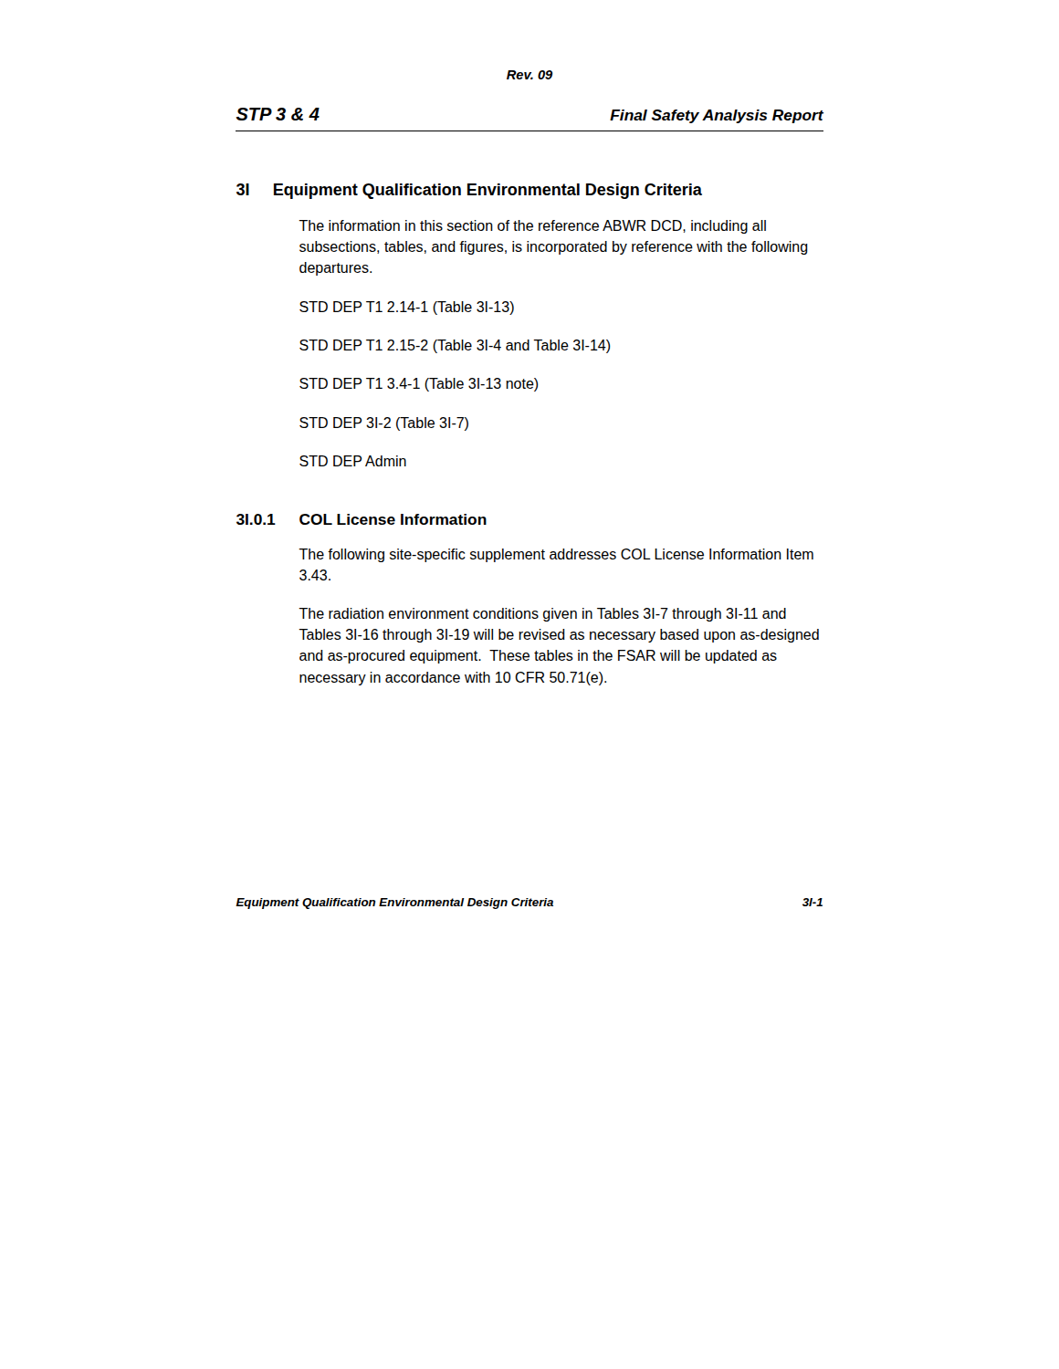Rev. 09
STP 3 & 4
Final Safety Analysis Report
3IEquipment Qualification Environmental Design Criteria
The information in this section of the reference ABWR DCD, including all subsections, tables, and figures, is incorporated by reference with the following departures.
STD DEP T1 2.14-1 (Table 3I-13)
STD DEP T1 2.15-2 (Table 3I-4 and Table 3I-14)
STD DEP T1 3.4-1 (Table 3I-13 note)
STD DEP 3I-2 (Table 3I-7)
STD DEP Admin
3I.0.1 COL License Information
The following site-specific supplement addresses COL License Information Item 3.43.
The radiation environment conditions given in Tables 3I-7 through 3I-11 and Tables 3I-16 through 3I-19 will be revised as necessary based upon as-designed and as-procured equipment. These tables in the FSAR will be updated as necessary in accordance with 10 CFR 50.71(e).
Equipment Qualification Environmental Design Criteria
3I-1